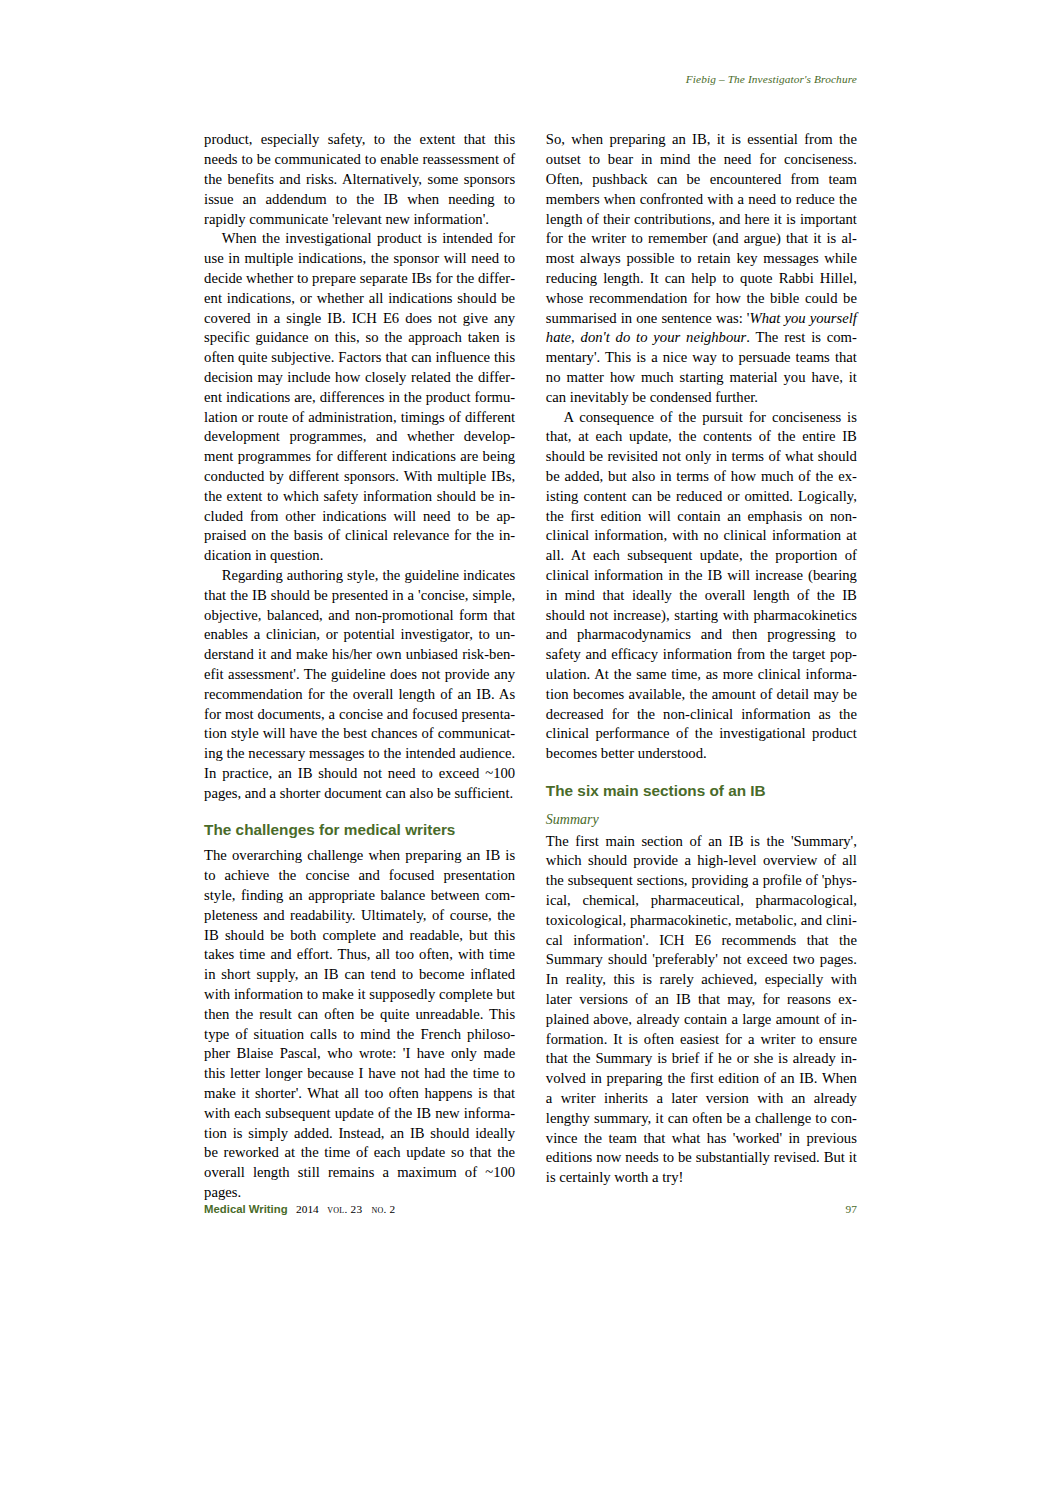Fiebig – The Investigator's Brochure
product, especially safety, to the extent that this needs to be communicated to enable reassessment of the benefits and risks. Alternatively, some sponsors issue an addendum to the IB when needing to rapidly communicate 'relevant new information'.
When the investigational product is intended for use in multiple indications, the sponsor will need to decide whether to prepare separate IBs for the different indications, or whether all indications should be covered in a single IB. ICH E6 does not give any specific guidance on this, so the approach taken is often quite subjective. Factors that can influence this decision may include how closely related the different indications are, differences in the product formulation or route of administration, timings of different development programmes, and whether development programmes for different indications are being conducted by different sponsors. With multiple IBs, the extent to which safety information should be included from other indications will need to be appraised on the basis of clinical relevance for the indication in question.
Regarding authoring style, the guideline indicates that the IB should be presented in a 'concise, simple, objective, balanced, and non-promotional form that enables a clinician, or potential investigator, to understand it and make his/her own unbiased risk-benefit assessment'. The guideline does not provide any recommendation for the overall length of an IB. As for most documents, a concise and focused presentation style will have the best chances of communicating the necessary messages to the intended audience. In practice, an IB should not need to exceed ~100 pages, and a shorter document can also be sufficient.
The challenges for medical writers
The overarching challenge when preparing an IB is to achieve the concise and focused presentation style, finding an appropriate balance between completeness and readability. Ultimately, of course, the IB should be both complete and readable, but this takes time and effort. Thus, all too often, with time in short supply, an IB can tend to become inflated with information to make it supposedly complete but then the result can often be quite unreadable. This type of situation calls to mind the French philosopher Blaise Pascal, who wrote: 'I have only made this letter longer because I have not had the time to make it shorter'. What all too often happens is that with each subsequent update of the IB new information is simply added. Instead, an IB should ideally be reworked at the time of each update so that the overall length still remains a maximum of ~100 pages.
So, when preparing an IB, it is essential from the outset to bear in mind the need for conciseness. Often, pushback can be encountered from team members when confronted with a need to reduce the length of their contributions, and here it is important for the writer to remember (and argue) that it is almost always possible to retain key messages while reducing length. It can help to quote Rabbi Hillel, whose recommendation for how the bible could be summarised in one sentence was: 'What you yourself hate, don't do to your neighbour. The rest is commentary'. This is a nice way to persuade teams that no matter how much starting material you have, it can inevitably be condensed further.
A consequence of the pursuit for conciseness is that, at each update, the contents of the entire IB should be revisited not only in terms of what should be added, but also in terms of how much of the existing content can be reduced or omitted. Logically, the first edition will contain an emphasis on non-clinical information, with no clinical information at all. At each subsequent update, the proportion of clinical information in the IB will increase (bearing in mind that ideally the overall length of the IB should not increase), starting with pharmacokinetics and pharmacodynamics and then progressing to safety and efficacy information from the target population. At the same time, as more clinical information becomes available, the amount of detail may be decreased for the non-clinical information as the clinical performance of the investigational product becomes better understood.
The six main sections of an IB
Summary
The first main section of an IB is the 'Summary', which should provide a high-level overview of all the subsequent sections, providing a profile of 'physical, chemical, pharmaceutical, pharmacological, toxicological, pharmacokinetic, metabolic, and clinical information'. ICH E6 recommends that the Summary should 'preferably' not exceed two pages. In reality, this is rarely achieved, especially with later versions of an IB that may, for reasons explained above, already contain a large amount of information. It is often easiest for a writer to ensure that the Summary is brief if he or she is already involved in preparing the first edition of an IB. When a writer inherits a later version with an already lengthy summary, it can often be a challenge to convince the team that what has 'worked' in previous editions now needs to be substantially revised. But it is certainly worth a try!
Medical Writing 2014 vol. 23 no. 2
97